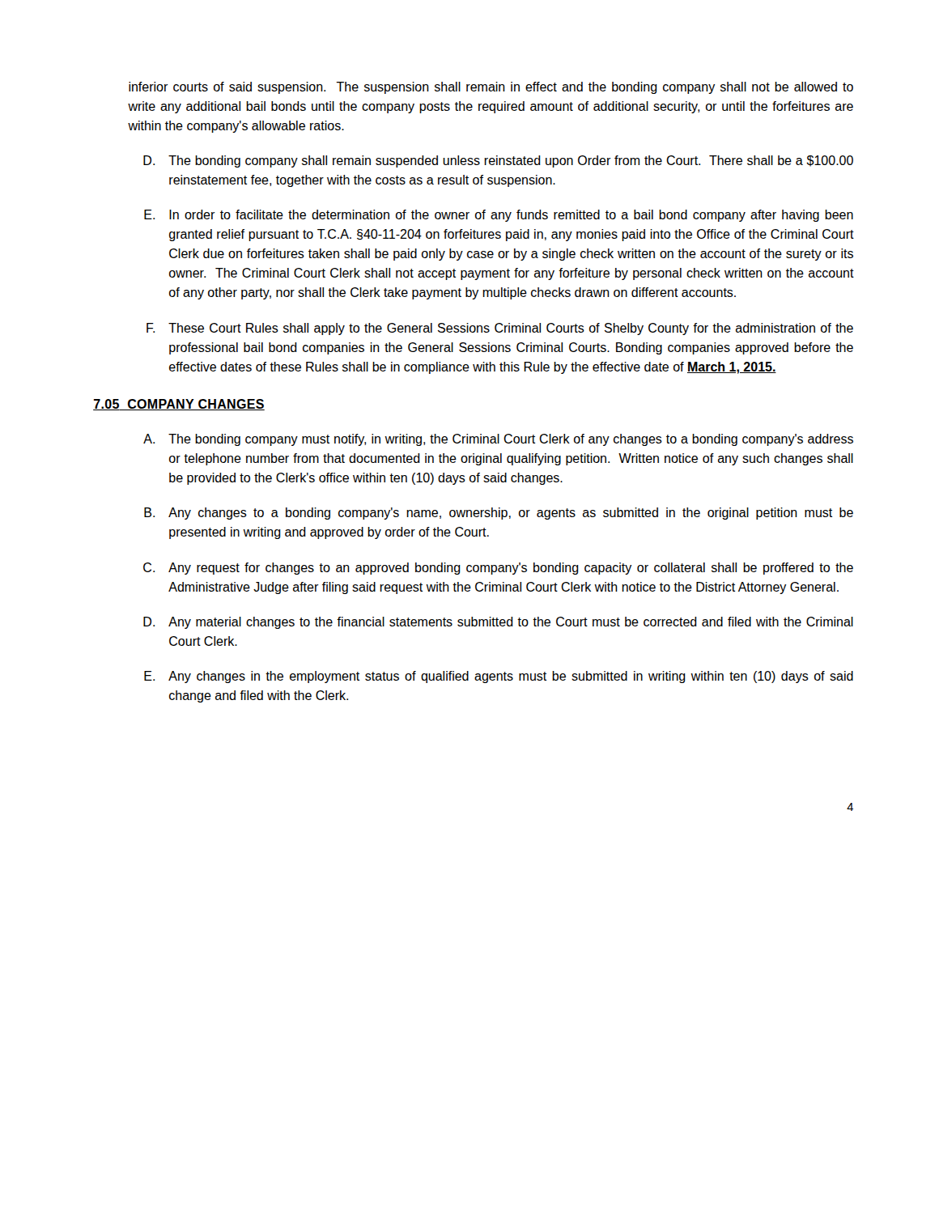inferior courts of said suspension. The suspension shall remain in effect and the bonding company shall not be allowed to write any additional bail bonds until the company posts the required amount of additional security, or until the forfeitures are within the company's allowable ratios.
The bonding company shall remain suspended unless reinstated upon Order from the Court. There shall be a $100.00 reinstatement fee, together with the costs as a result of suspension.
In order to facilitate the determination of the owner of any funds remitted to a bail bond company after having been granted relief pursuant to T.C.A. §40-11-204 on forfeitures paid in, any monies paid into the Office of the Criminal Court Clerk due on forfeitures taken shall be paid only by case or by a single check written on the account of the surety or its owner. The Criminal Court Clerk shall not accept payment for any forfeiture by personal check written on the account of any other party, nor shall the Clerk take payment by multiple checks drawn on different accounts.
These Court Rules shall apply to the General Sessions Criminal Courts of Shelby County for the administration of the professional bail bond companies in the General Sessions Criminal Courts. Bonding companies approved before the effective dates of these Rules shall be in compliance with this Rule by the effective date of March 1, 2015.
7.05 COMPANY CHANGES
The bonding company must notify, in writing, the Criminal Court Clerk of any changes to a bonding company's address or telephone number from that documented in the original qualifying petition. Written notice of any such changes shall be provided to the Clerk's office within ten (10) days of said changes.
Any changes to a bonding company's name, ownership, or agents as submitted in the original petition must be presented in writing and approved by order of the Court.
Any request for changes to an approved bonding company's bonding capacity or collateral shall be proffered to the Administrative Judge after filing said request with the Criminal Court Clerk with notice to the District Attorney General.
Any material changes to the financial statements submitted to the Court must be corrected and filed with the Criminal Court Clerk.
Any changes in the employment status of qualified agents must be submitted in writing within ten (10) days of said change and filed with the Clerk.
4